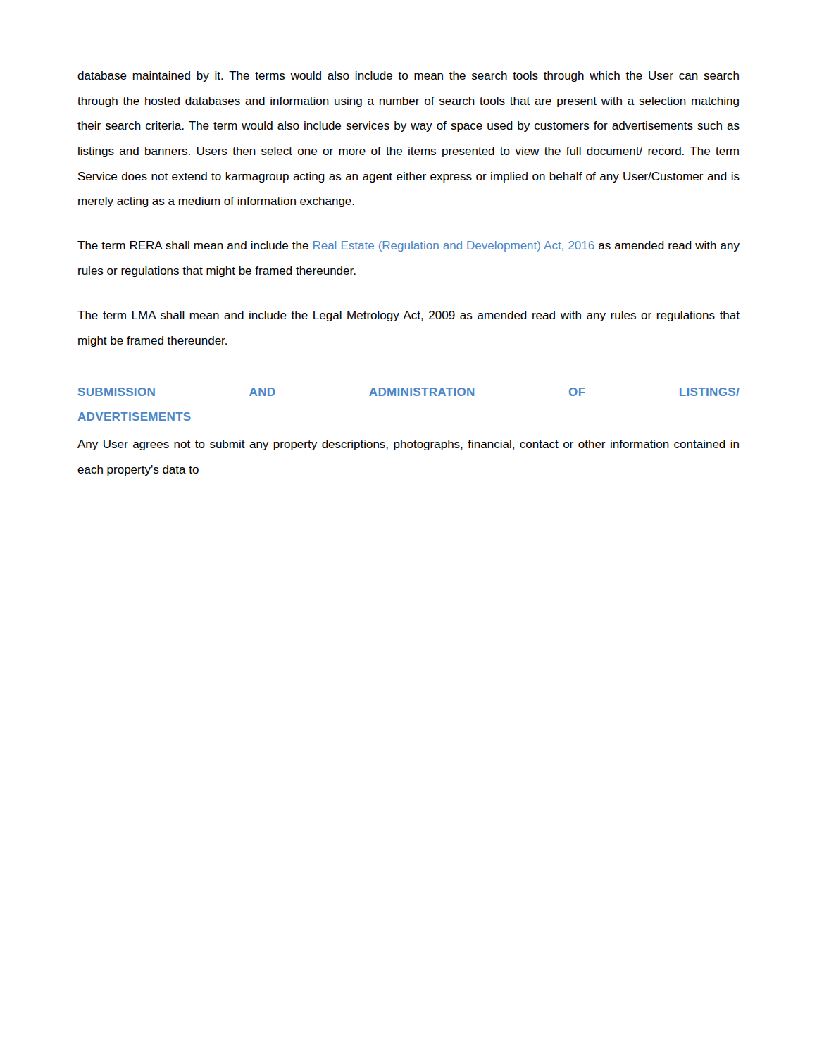database maintained by it. The terms would also include to mean the search tools through which the User can search through the hosted databases and information using a number of search tools that are present with a selection matching their search criteria. The term would also include services by way of space used by customers for advertisements such as listings and banners. Users then select one or more of the items presented to view the full document/ record. The term Service does not extend to karmagroup acting as an agent either express or implied on behalf of any User/Customer and is merely acting as a medium of information exchange.
The term RERA shall mean and include the Real Estate (Regulation and Development) Act, 2016 as amended read with any rules or regulations that might be framed thereunder.
The term LMA shall mean and include the Legal Metrology Act, 2009 as amended read with any rules or regulations that might be framed thereunder.
SUBMISSION AND ADMINISTRATION OF LISTINGS/ ADVERTISEMENTS
Any User agrees not to submit any property descriptions, photographs, financial, contact or other information contained in each property's data to